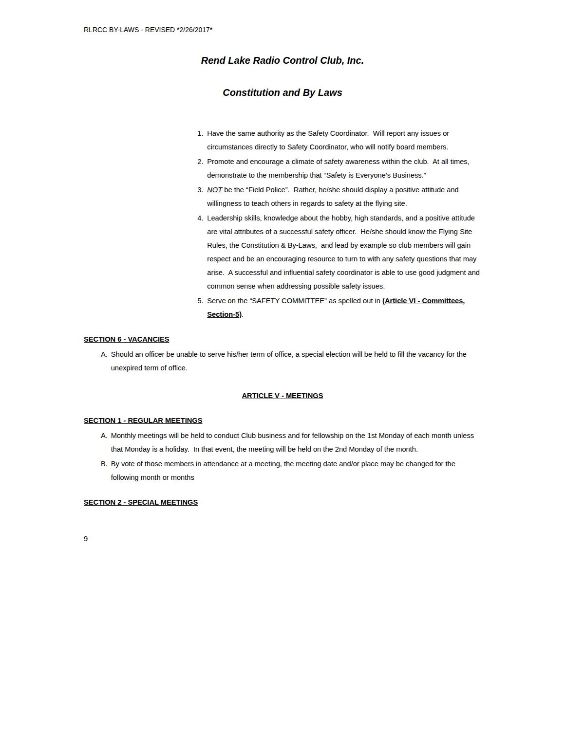RLRCC BY-LAWS - REVISED *2/26/2017*
Rend Lake Radio Control Club, Inc.
Constitution and By Laws
Have the same authority as the Safety Coordinator. Will report any issues or circumstances directly to Safety Coordinator, who will notify board members.
Promote and encourage a climate of safety awareness within the club. At all times, demonstrate to the membership that “Safety is Everyone’s Business.”
NOT be the “Field Police”. Rather, he/she should display a positive attitude and willingness to teach others in regards to safety at the flying site.
Leadership skills, knowledge about the hobby, high standards, and a positive attitude are vital attributes of a successful safety officer. He/she should know the Flying Site Rules, the Constitution & By-Laws, and lead by example so club members will gain respect and be an encouraging resource to turn to with any safety questions that may arise. A successful and influential safety coordinator is able to use good judgment and common sense when addressing possible safety issues.
Serve on the “SAFETY COMMITTEE” as spelled out in (Article VI - Committees, Section-5).
SECTION 6 - VACANCIES
Should an officer be unable to serve his/her term of office, a special election will be held to fill the vacancy for the unexpired term of office.
ARTICLE V - MEETINGS
SECTION 1 - REGULAR MEETINGS
Monthly meetings will be held to conduct Club business and for fellowship on the 1st Monday of each month unless that Monday is a holiday. In that event, the meeting will be held on the 2nd Monday of the month.
By vote of those members in attendance at a meeting, the meeting date and/or place may be changed for the following month or months
SECTION 2 - SPECIAL MEETINGS
9